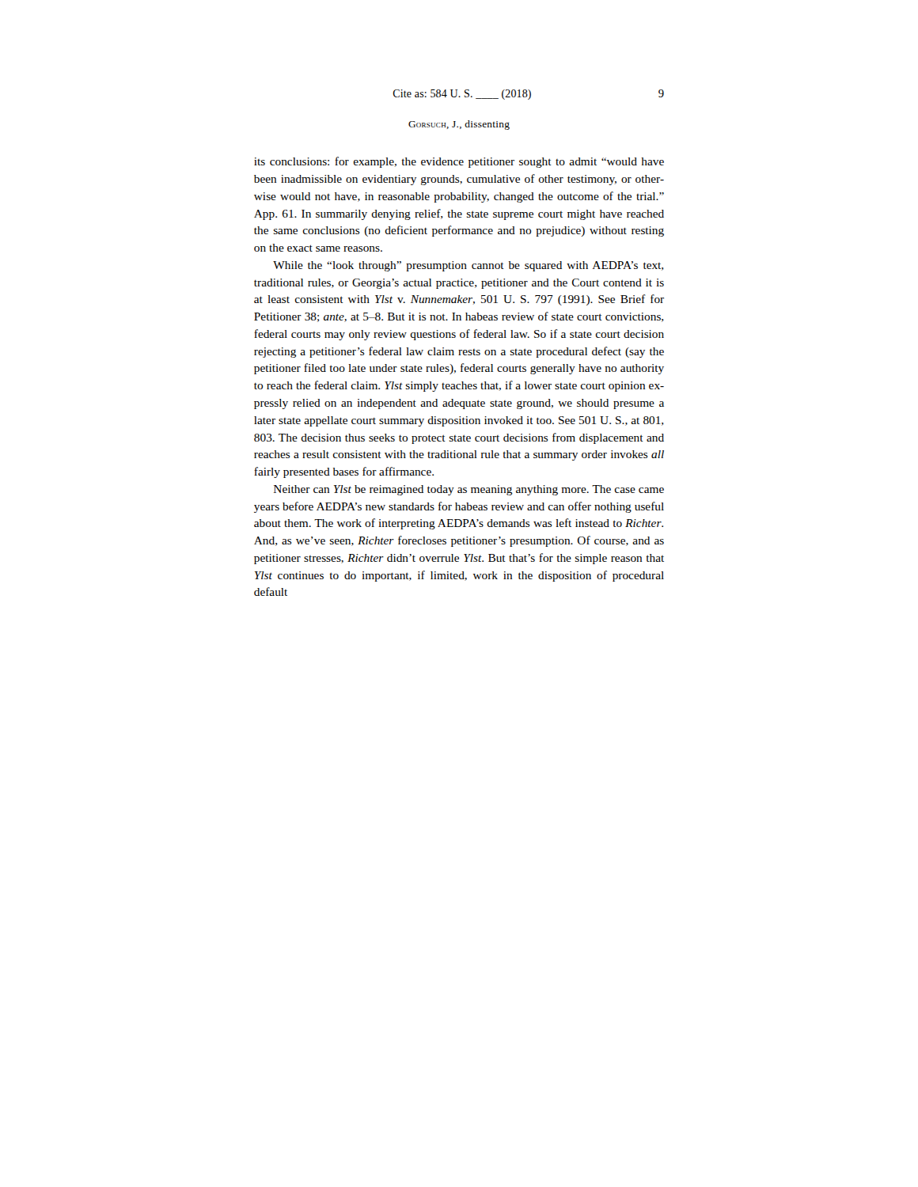Cite as: 584 U. S. ____ (2018) 9
Gorsuch, J., dissenting
its conclusions: for example, the evidence petitioner sought to admit “would have been inadmissible on evidentiary grounds, cumulative of other testimony, or otherwise would not have, in reasonable probability, changed the outcome of the trial.” App. 61. In summarily denying relief, the state supreme court might have reached the same conclusions (no deficient performance and no prejudice) without resting on the exact same reasons.
While the “look through” presumption cannot be squared with AEDPA’s text, traditional rules, or Georgia’s actual practice, petitioner and the Court contend it is at least consistent with Ylst v. Nunnemaker, 501 U. S. 797 (1991). See Brief for Petitioner 38; ante, at 5–8. But it is not. In habeas review of state court convictions, federal courts may only review questions of federal law. So if a state court decision rejecting a petitioner’s federal law claim rests on a state procedural defect (say the petitioner filed too late under state rules), federal courts generally have no authority to reach the federal claim. Ylst simply teaches that, if a lower state court opinion expressly relied on an independent and adequate state ground, we should presume a later state appellate court summary disposition invoked it too. See 501 U. S., at 801, 803. The decision thus seeks to protect state court decisions from displacement and reaches a result consistent with the traditional rule that a summary order invokes all fairly presented bases for affirmance.
Neither can Ylst be reimagined today as meaning anything more. The case came years before AEDPA’s new standards for habeas review and can offer nothing useful about them. The work of interpreting AEDPA’s demands was left instead to Richter. And, as we’ve seen, Richter forecloses petitioner’s presumption. Of course, and as petitioner stresses, Richter didn’t overrule Ylst. But that’s for the simple reason that Ylst continues to do important, if limited, work in the disposition of procedural default